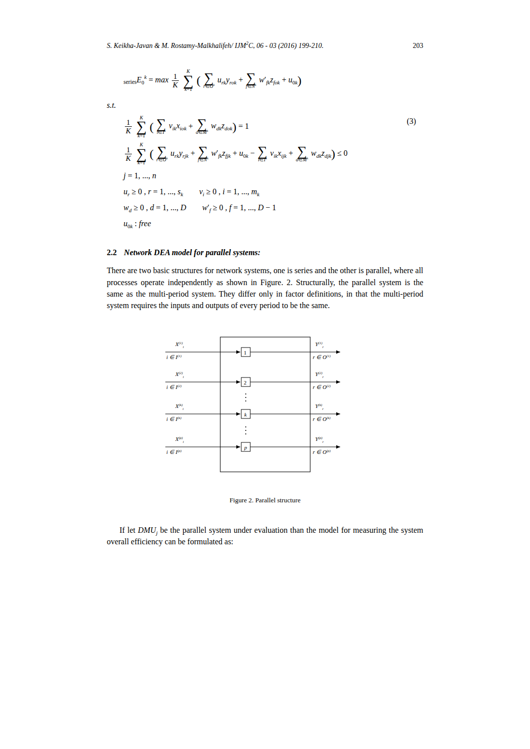S. Keikha-Javan & M. Rostamy-Malkhalifeh/ IJM2C, 06 - 03 (2016) 199-210. 203
seriesE0k = max 1 K K∑k=1 ( ∑r∈Ok urkyrok + ∑f∈Nk w′fkzfok + u0k)
s.t.
1 K K∑k=1 ( ∑i∈Ik vikxiok + ∑d∈Mk wdkzdok) = 1 (3)
1 K K∑k=1 ( ∑r∈Ok urkyrjk + ∑f∈Nk w′fkzfjk + u0k − ∑i∈Ik vikxijk + ∑d∈Mk wdkzdjk) ≤ 0
j = 1, ..., n
ur ≥ 0 , r = 1, ..., sk vi ≥ 0 , i = 1, ..., mk
wd ≥ 0 , d = 1, ..., D w′f ≥ 0 , f = 1, ..., D − 1
u0k : free
2.2 Network DEA model for parallel systems:
There are two basic structures for network systems, one is series and the other is parallel, where all processes operate independently as shown in Figure. 2. Structurally, the parallel system is the same as the multi-period system. They differ only in factor definitions, in that the multi-period system requires the inputs and outputs of every period to be the same.
X(1)i i ∈ I(1) 1 Y(1)r r ∈ O(1) X(2)i i ∈ I(2) 2 Y(2)r r ∈ O(2) X(k)i i ∈ I(k) k Y(k)r r ∈ O(k) X(p)i i ∈ I(p) p Y(p)r r ∈ O(p)
Figure 2. Parallel structure
If let DMUj be the parallel system under evaluation than the model for measuring the system overall efficiency can be formulated as: